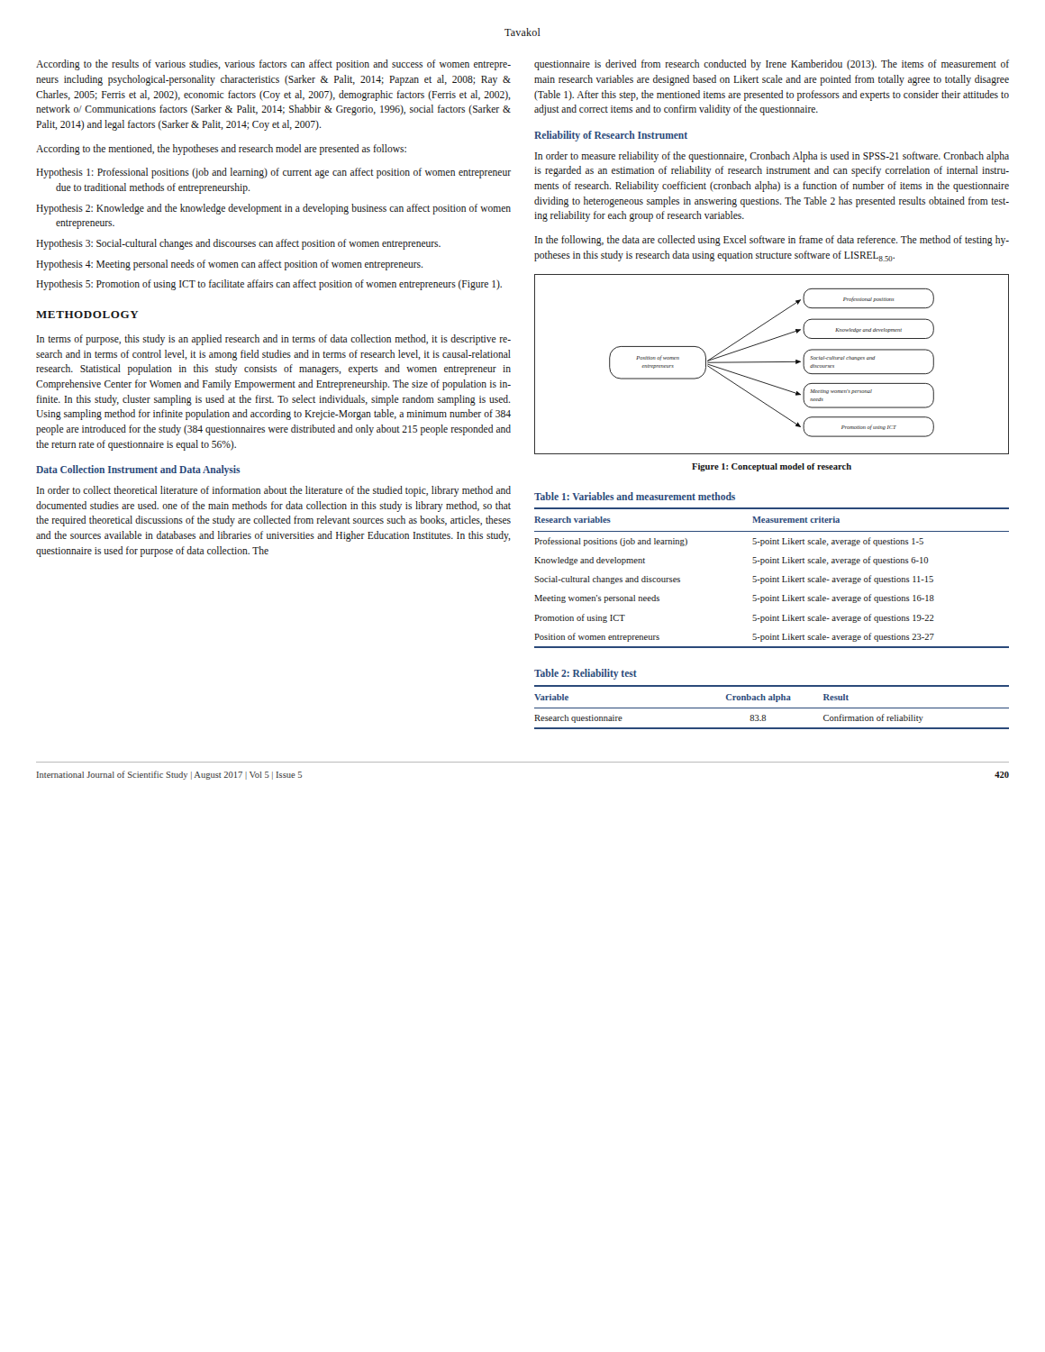Tavakol
According to the results of various studies, various factors can affect position and success of women entrepreneurs including psychological-personality characteristics (Sarker & Palit, 2014; Papzan et al, 2008; Ray & Charles, 2005; Ferris et al, 2002), economic factors (Coy et al, 2007), demographic factors (Ferris et al, 2002), network o/ Communications factors (Sarker & Palit, 2014; Shabbir & Gregorio, 1996), social factors (Sarker & Palit, 2014) and legal factors (Sarker & Palit, 2014; Coy et al, 2007).
According to the mentioned, the hypotheses and research model are presented as follows:
Hypothesis 1: Professional positions (job and learning) of current age can affect position of women entrepreneur due to traditional methods of entrepreneurship.
Hypothesis 2: Knowledge and the knowledge development in a developing business can affect position of women entrepreneurs.
Hypothesis 3: Social-cultural changes and discourses can affect position of women entrepreneurs.
Hypothesis 4: Meeting personal needs of women can affect position of women entrepreneurs.
Hypothesis 5: Promotion of using ICT to facilitate affairs can affect position of women entrepreneurs (Figure 1).
Methodology
In terms of purpose, this study is an applied research and in terms of data collection method, it is descriptive research and in terms of control level, it is among field studies and in terms of research level, it is causal-relational research. Statistical population in this study consists of managers, experts and women entrepreneur in Comprehensive Center for Women and Family Empowerment and Entrepreneurship. The size of population is infinite. In this study, cluster sampling is used at the first. To select individuals, simple random sampling is used. Using sampling method for infinite population and according to Krejcie-Morgan table, a minimum number of 384 people are introduced for the study (384 questionnaires were distributed and only about 215 people responded and the return rate of questionnaire is equal to 56%).
Data Collection Instrument and Data Analysis
In order to collect theoretical literature of information about the literature of the studied topic, library method and documented studies are used. one of the main methods for data collection in this study is library method, so that the required theoretical discussions of the study are collected from relevant sources such as books, articles, theses and the sources available in databases and libraries of universities and Higher Education Institutes. In this study, questionnaire is used for purpose of data collection. The
questionnaire is derived from research conducted by Irene Kamberidou (2013). The items of measurement of main research variables are designed based on Likert scale and are pointed from totally agree to totally disagree (Table 1). After this step, the mentioned items are presented to professors and experts to consider their attitudes to adjust and correct items and to confirm validity of the questionnaire.
Reliability of Research Instrument
In order to measure reliability of the questionnaire, Cronbach Alpha is used in SPSS-21 software. Cronbach alpha is regarded as an estimation of reliability of research instrument and can specify correlation of internal instruments of research. Reliability coefficient (cronbach alpha) is a function of number of items in the questionnaire dividing to heterogeneous samples in answering questions. The Table 2 has presented results obtained from testing reliability for each group of research variables.
In the following, the data are collected using Excel software in frame of data reference. The method of testing hypotheses in this study is research data using equation structure software of LISREL8.50.
Position of women entrepreneurs Professional positions Knowledge and development Social-cultural changes and discourses Meeting women's personal needs Promotion of using ICT
Figure 1: Conceptual model of research
Table 1: Variables and measurement methods
| Research variables | Measurement criteria |
| --- | --- |
| Professional positions (job and learning) | 5-point Likert scale, average of questions 1-5 |
| Knowledge and development | 5-point Likert scale, average of questions 6-10 |
| Social-cultural changes and discourses | 5-point Likert scale- average of questions 11-15 |
| Meeting women's personal needs | 5-point Likert scale- average of questions 16-18 |
| Promotion of using ICT | 5-point Likert scale- average of questions 19-22 |
| Position of women entrepreneurs | 5-point Likert scale- average of questions 23-27 |
Table 2: Reliability test
| Variable | Cronbach alpha | Result |
| --- | --- | --- |
| Research questionnaire | 83.8 | Confirmation of reliability |
International Journal of Scientific Study | August 2017 | Vol 5 | Issue 5
420